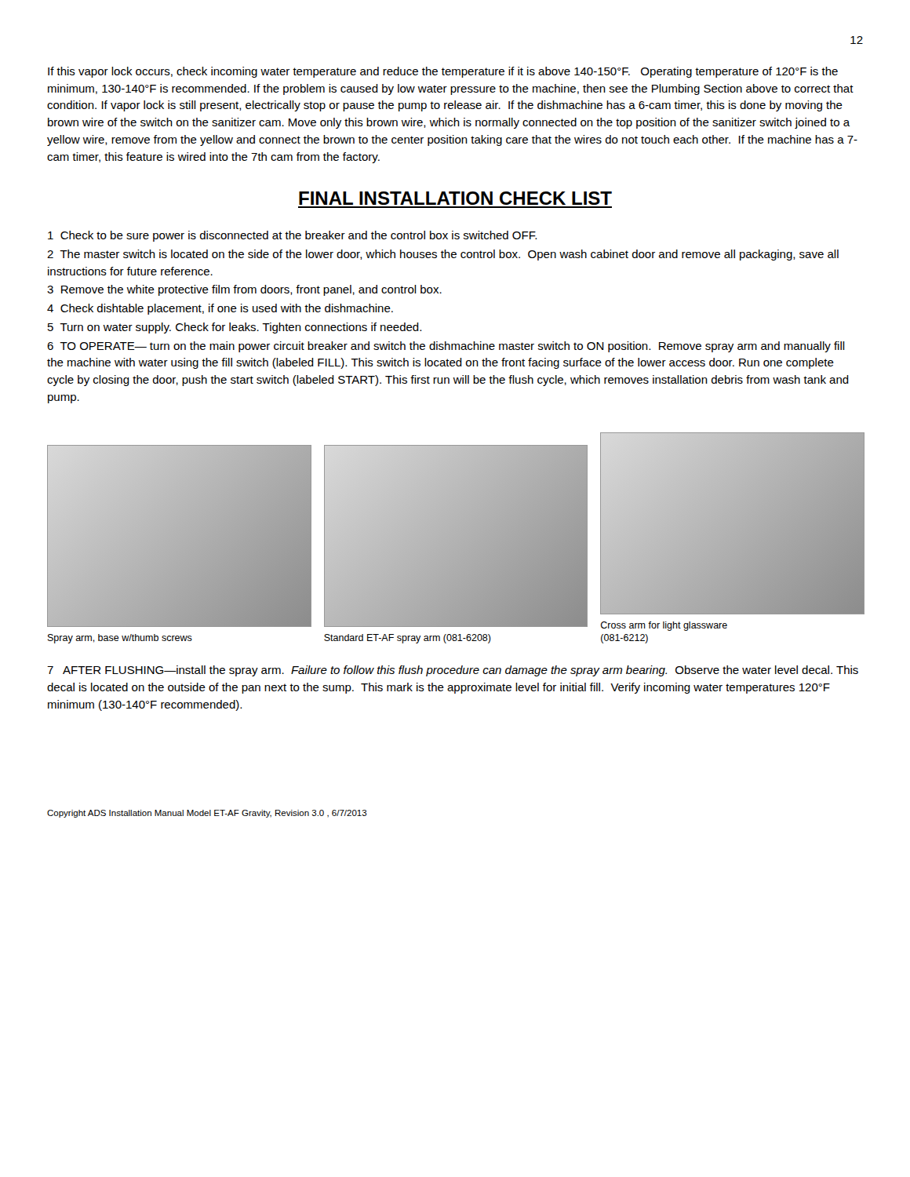12
If this vapor lock occurs, check incoming water temperature and reduce the temperature if it is above 140-150°F. Operating temperature of 120°F is the minimum, 130-140°F is recommended. If the problem is caused by low water pressure to the machine, then see the Plumbing Section above to correct that condition. If vapor lock is still present, electrically stop or pause the pump to release air. If the dishmachine has a 6-cam timer, this is done by moving the brown wire of the switch on the sanitizer cam. Move only this brown wire, which is normally connected on the top position of the sanitizer switch joined to a yellow wire, remove from the yellow and connect the brown to the center position taking care that the wires do not touch each other. If the machine has a 7-cam timer, this feature is wired into the 7th cam from the factory.
FINAL INSTALLATION CHECK LIST
1 Check to be sure power is disconnected at the breaker and the control box is switched OFF.
2 The master switch is located on the side of the lower door, which houses the control box. Open wash cabinet door and remove all packaging, save all instructions for future reference.
3 Remove the white protective film from doors, front panel, and control box.
4 Check dishtable placement, if one is used with the dishmachine.
5 Turn on water supply. Check for leaks. Tighten connections if needed.
6 TO OPERATE— turn on the main power circuit breaker and switch the dishmachine master switch to ON position. Remove spray arm and manually fill the machine with water using the fill switch (labeled FILL). This switch is located on the front facing surface of the lower access door. Run one complete cycle by closing the door, push the start switch (labeled START). This first run will be the flush cycle, which removes installation debris from wash tank and pump.
Spray arm, base w/thumb screws
Standard ET-AF spray arm (081-6208)
Cross arm for light glassware
(081-6212)
7 AFTER FLUSHING—install the spray arm. Failure to follow this flush procedure can damage the spray arm bearing. Observe the water level decal. This decal is located on the outside of the pan next to the sump. This mark is the approximate level for initial fill. Verify incoming water temperatures 120°F minimum (130-140°F recommended).
Copyright ADS Installation Manual Model ET-AF Gravity, Revision 3.0 , 6/7/2013